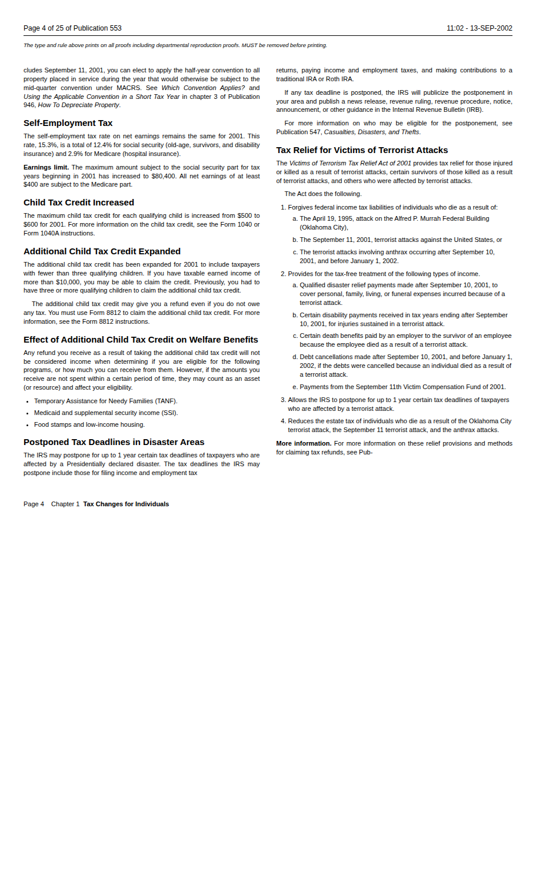Page 4 of 25 of Publication 553
11:02 - 13-SEP-2002
The type and rule above prints on all proofs including departmental reproduction proofs. MUST be removed before printing.
cludes September 11, 2001, you can elect to apply the half-year convention to all property placed in service during the year that would otherwise be subject to the mid-quarter convention under MACRS. See Which Convention Applies? and Using the Applicable Convention in a Short Tax Year in chapter 3 of Publication 946, How To Depreciate Property.
Self-Employment Tax
The self-employment tax rate on net earnings remains the same for 2001. This rate, 15.3%, is a total of 12.4% for social security (old-age, survivors, and disability insurance) and 2.9% for Medicare (hospital insurance).
Earnings limit. The maximum amount subject to the social security part for tax years beginning in 2001 has increased to $80,400. All net earnings of at least $400 are subject to the Medicare part.
Child Tax Credit Increased
The maximum child tax credit for each qualifying child is increased from $500 to $600 for 2001. For more information on the child tax credit, see the Form 1040 or Form 1040A instructions.
Additional Child Tax Credit Expanded
The additional child tax credit has been expanded for 2001 to include taxpayers with fewer than three qualifying children. If you have taxable earned income of more than $10,000, you may be able to claim the credit. Previously, you had to have three or more qualifying children to claim the additional child tax credit.
The additional child tax credit may give you a refund even if you do not owe any tax. You must use Form 8812 to claim the additional child tax credit. For more information, see the Form 8812 instructions.
Effect of Additional Child Tax Credit on Welfare Benefits
Any refund you receive as a result of taking the additional child tax credit will not be considered income when determining if you are eligible for the following programs, or how much you can receive from them. However, if the amounts you receive are not spent within a certain period of time, they may count as an asset (or resource) and affect your eligibility.
Temporary Assistance for Needy Families (TANF).
Medicaid and supplemental security income (SSI).
Food stamps and low-income housing.
Postponed Tax Deadlines in Disaster Areas
The IRS may postpone for up to 1 year certain tax deadlines of taxpayers who are affected by a Presidentially declared disaster. The tax deadlines the IRS may postpone include those for filing income and employment tax
returns, paying income and employment taxes, and making contributions to a traditional IRA or Roth IRA.
If any tax deadline is postponed, the IRS will publicize the postponement in your area and publish a news release, revenue ruling, revenue procedure, notice, announcement, or other guidance in the Internal Revenue Bulletin (IRB).
For more information on who may be eligible for the postponement, see Publication 547, Casualties, Disasters, and Thefts.
Tax Relief for Victims of Terrorist Attacks
The Victims of Terrorism Tax Relief Act of 2001 provides tax relief for those injured or killed as a result of terrorist attacks, certain survivors of those killed as a result of terrorist attacks, and others who were affected by terrorist attacks.
The Act does the following.
Forgives federal income tax liabilities of individuals who die as a result of:
The April 19, 1995, attack on the Alfred P. Murrah Federal Building (Oklahoma City),
The September 11, 2001, terrorist attacks against the United States, or
The terrorist attacks involving anthrax occurring after September 10, 2001, and before January 1, 2002.
Provides for the tax-free treatment of the following types of income.
Qualified disaster relief payments made after September 10, 2001, to cover personal, family, living, or funeral expenses incurred because of a terrorist attack.
Certain disability payments received in tax years ending after September 10, 2001, for injuries sustained in a terrorist attack.
Certain death benefits paid by an employer to the survivor of an employee because the employee died as a result of a terrorist attack.
Debt cancellations made after September 10, 2001, and before January 1, 2002, if the debts were cancelled because an individual died as a result of a terrorist attack.
Payments from the September 11th Victim Compensation Fund of 2001.
Allows the IRS to postpone for up to 1 year certain tax deadlines of taxpayers who are affected by a terrorist attack.
Reduces the estate tax of individuals who die as a result of the Oklahoma City terrorist attack, the September 11 terrorist attack, and the anthrax attacks.
More information. For more information on these relief provisions and methods for claiming tax refunds, see Pub-
Page 4 Chapter 1 Tax Changes for Individuals